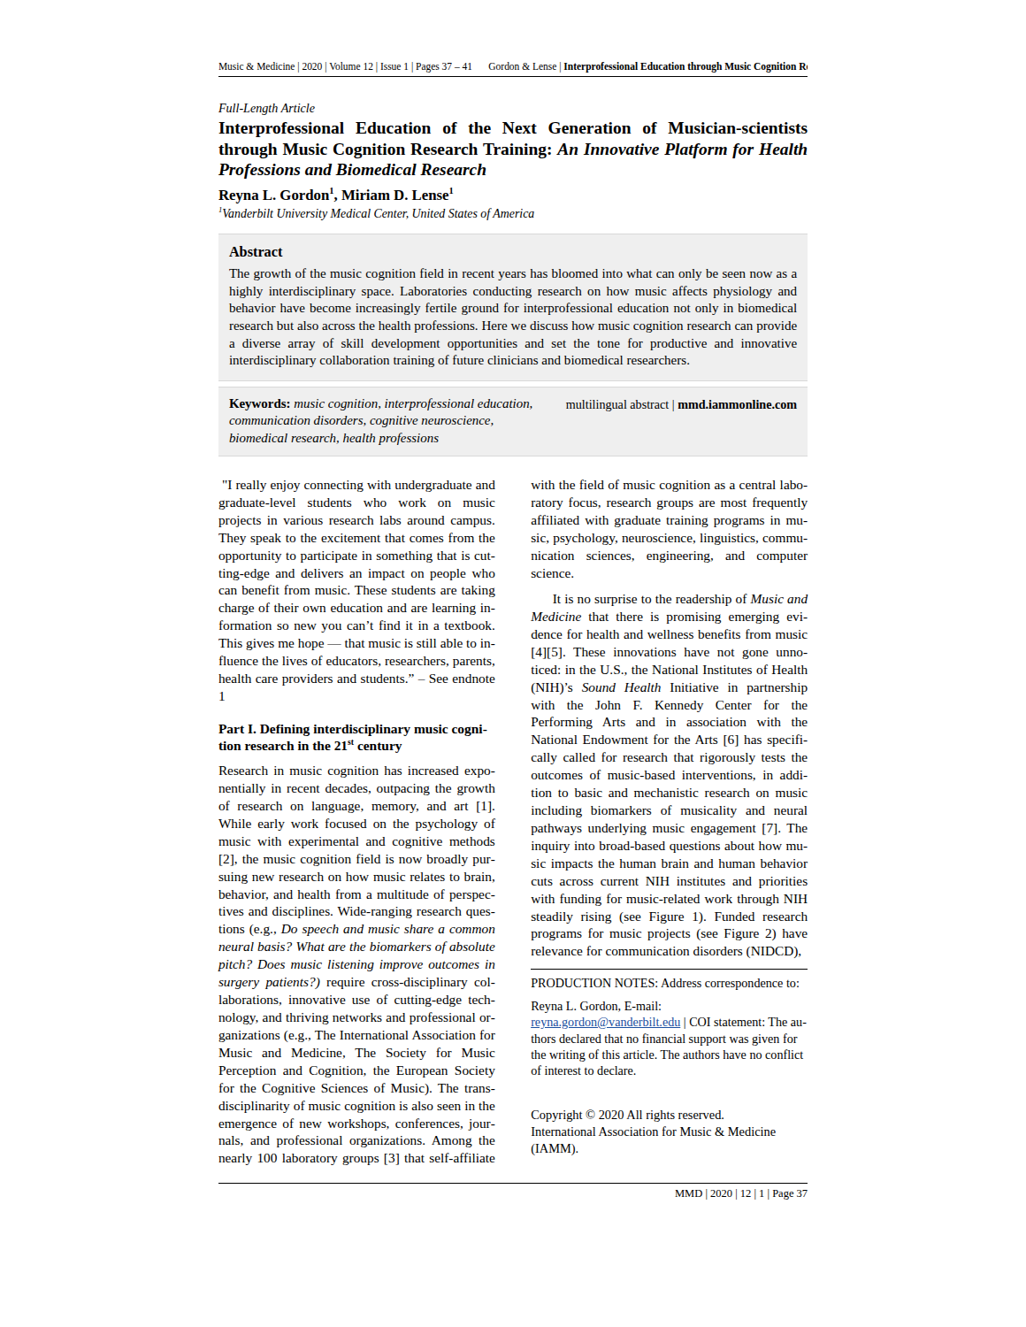Music & Medicine | 2020 | Volume 12 | Issue 1 | Pages 37 – 41 Gordon & Lense | Interprofessional Education through Music Cognition Research Training
Full-Length Article
Interprofessional Education of the Next Generation of Musician-scientists through Music Cognition Research Training: An Innovative Platform for Health Professions and Biomedical Research
Reyna L. Gordon1, Miriam D. Lense1
1Vanderbilt University Medical Center, United States of America
Abstract
The growth of the music cognition field in recent years has bloomed into what can only be seen now as a highly interdisciplinary space. Laboratories conducting research on how music affects physiology and behavior have become increasingly fertile ground for interprofessional education not only in biomedical research but also across the health professions. Here we discuss how music cognition research can provide a diverse array of skill development opportunities and set the tone for productive and innovative interdisciplinary collaboration training of future clinicians and biomedical researchers.
Keywords: music cognition, interprofessional education, communication disorders, cognitive neuroscience, biomedical research, health professions
multilingual abstract | mmd.iammonline.com
"I really enjoy connecting with undergraduate and graduate-level students who work on music projects in various research labs around campus. They speak to the excitement that comes from the opportunity to participate in something that is cutting-edge and delivers an impact on people who can benefit from music. These students are taking charge of their own education and are learning information so new you can’t find it in a textbook. This gives me hope — that music is still able to influence the lives of educators, researchers, parents, health care providers and students.” – See endnote 1
Part I. Defining interdisciplinary music cognition research in the 21st century
Research in music cognition has increased exponentially in recent decades, outpacing the growth of research on language, memory, and art [1]. While early work focused on the psychology of music with experimental and cognitive methods [2], the music cognition field is now broadly pursuing new research on how music relates to brain, behavior, and health from a multitude of perspectives and disciplines. Wide-ranging research questions (e.g., Do speech and music share a common neural basis? What are the biomarkers of absolute pitch? Does music listening improve outcomes in surgery patients?) require cross-disciplinary collaborations, innovative use of cutting-edge technology, and thriving networks and professional organizations (e.g., The International Association for Music and Medicine, The Society for Music Perception and Cognition, the European Society for the Cognitive Sciences of Music). The trans-disciplinarity of music cognition is also seen in the emergence of new workshops, conferences, journals, and professional organizations. Among the nearly 100 laboratory groups [3] that self-affiliate with the field of music cognition as a central laboratory focus, research groups are most frequently affiliated with graduate training programs in music, psychology, neuroscience, linguistics, communication sciences, engineering, and computer science.
It is no surprise to the readership of Music and Medicine that there is promising emerging evidence for health and wellness benefits from music [4][5]. These innovations have not gone unnoticed: in the U.S., the National Institutes of Health (NIH)’s Sound Health Initiative in partnership with the John F. Kennedy Center for the Performing Arts and in association with the National Endowment for the Arts [6] has specifically called for research that rigorously tests the outcomes of music-based interventions, in addition to basic and mechanistic research on music including biomarkers of musicality and neural pathways underlying music engagement [7]. The inquiry into broad-based questions about how music impacts the human brain and human behavior cuts across current NIH institutes and priorities with funding for music-related work through NIH steadily rising (see Figure 1). Funded research programs for music projects (see Figure 2) have relevance for communication disorders (NIDCD),
PRODUCTION NOTES: Address correspondence to:
Reyna L. Gordon, E-mail: reyna.gordon@vanderbilt.edu | COI statement: The authors declared that no financial support was given for the writing of this article. The authors have no conflict of interest to declare.
Copyright © 2020 All rights reserved.
International Association for Music & Medicine (IAMM).
MMD | 2020 | 12 | 1 | Page 37